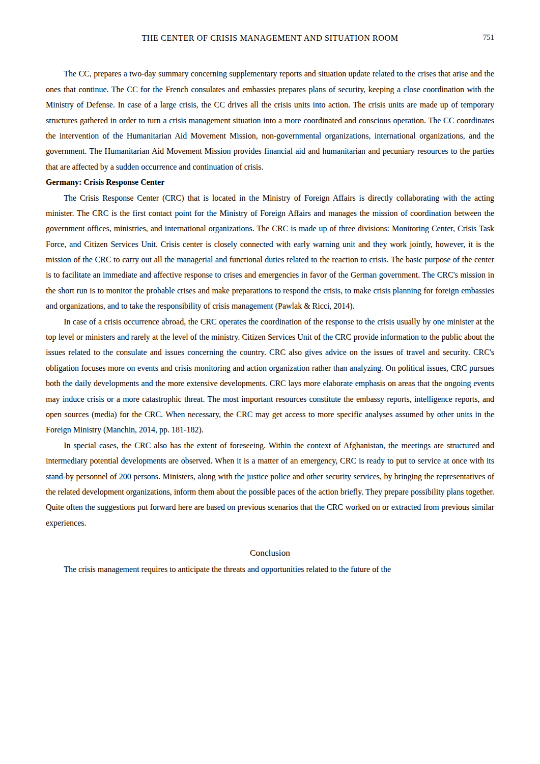The Center of Crisis Management and Situation Room 751
The CC, prepares a two-day summary concerning supplementary reports and situation update related to the crises that arise and the ones that continue. The CC for the French consulates and embassies prepares plans of security, keeping a close coordination with the Ministry of Defense. In case of a large crisis, the CC drives all the crisis units into action. The crisis units are made up of temporary structures gathered in order to turn a crisis management situation into a more coordinated and conscious operation. The CC coordinates the intervention of the Humanitarian Aid Movement Mission, non-governmental organizations, international organizations, and the government. The Humanitarian Aid Movement Mission provides financial aid and humanitarian and pecuniary resources to the parties that are affected by a sudden occurrence and continuation of crisis.
Germany: Crisis Response Center
The Crisis Response Center (CRC) that is located in the Ministry of Foreign Affairs is directly collaborating with the acting minister. The CRC is the first contact point for the Ministry of Foreign Affairs and manages the mission of coordination between the government offices, ministries, and international organizations. The CRC is made up of three divisions: Monitoring Center, Crisis Task Force, and Citizen Services Unit. Crisis center is closely connected with early warning unit and they work jointly, however, it is the mission of the CRC to carry out all the managerial and functional duties related to the reaction to crisis. The basic purpose of the center is to facilitate an immediate and affective response to crises and emergencies in favor of the German government. The CRC's mission in the short run is to monitor the probable crises and make preparations to respond the crisis, to make crisis planning for foreign embassies and organizations, and to take the responsibility of crisis management (Pawlak & Ricci, 2014).
In case of a crisis occurrence abroad, the CRC operates the coordination of the response to the crisis usually by one minister at the top level or ministers and rarely at the level of the ministry. Citizen Services Unit of the CRC provide information to the public about the issues related to the consulate and issues concerning the country. CRC also gives advice on the issues of travel and security. CRC's obligation focuses more on events and crisis monitoring and action organization rather than analyzing. On political issues, CRC pursues both the daily developments and the more extensive developments. CRC lays more elaborate emphasis on areas that the ongoing events may induce crisis or a more catastrophic threat. The most important resources constitute the embassy reports, intelligence reports, and open sources (media) for the CRC. When necessary, the CRC may get access to more specific analyses assumed by other units in the Foreign Ministry (Manchin, 2014, pp. 181-182).
In special cases, the CRC also has the extent of foreseeing. Within the context of Afghanistan, the meetings are structured and intermediary potential developments are observed. When it is a matter of an emergency, CRC is ready to put to service at once with its stand-by personnel of 200 persons. Ministers, along with the justice police and other security services, by bringing the representatives of the related development organizations, inform them about the possible paces of the action briefly. They prepare possibility plans together. Quite often the suggestions put forward here are based on previous scenarios that the CRC worked on or extracted from previous similar experiences.
Conclusion
The crisis management requires to anticipate the threats and opportunities related to the future of the